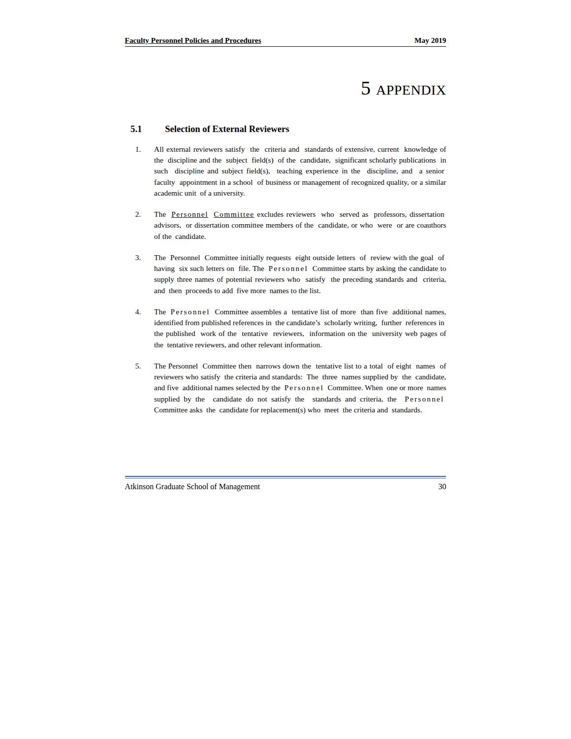Faculty Personnel Policies and Procedures May 2019
5 Appendix
5.1 Selection of External Reviewers
All external reviewers satisfy the criteria and standards of extensive, current knowledge of the discipline and the subject field(s) of the candidate, significant scholarly publications in such discipline and subject field(s), teaching experience in the discipline, and a senior faculty appointment in a school of business or management of recognized quality, or a similar academic unit of a university.
The Personnel Committee excludes reviewers who served as professors, dissertation advisors, or dissertation committee members of the candidate, or who were or are coauthors of the candidate.
The Personnel Committee initially requests eight outside letters of review with the goal of having six such letters on file. The Personnel Committee starts by asking the candidate to supply three names of potential reviewers who satisfy the preceding standards and criteria, and then proceeds to add five more names to the list.
The Personnel Committee assembles a tentative list of more than five additional names, identified from published references in the candidate’s scholarly writing, further references in the published work of the tentative reviewers, information on the university web pages of the tentative reviewers, and other relevant information.
The Personnel Committee then narrows down the tentative list to a total of eight names of reviewers who satisfy the criteria and standards: The three names supplied by the candidate, and five additional names selected by the Personnel Committee. When one or more names supplied by the candidate do not satisfy the standards and criteria, the Personnel Committee asks the candidate for replacement(s) who meet the criteria and standards.
Atkinson Graduate School of Management 30